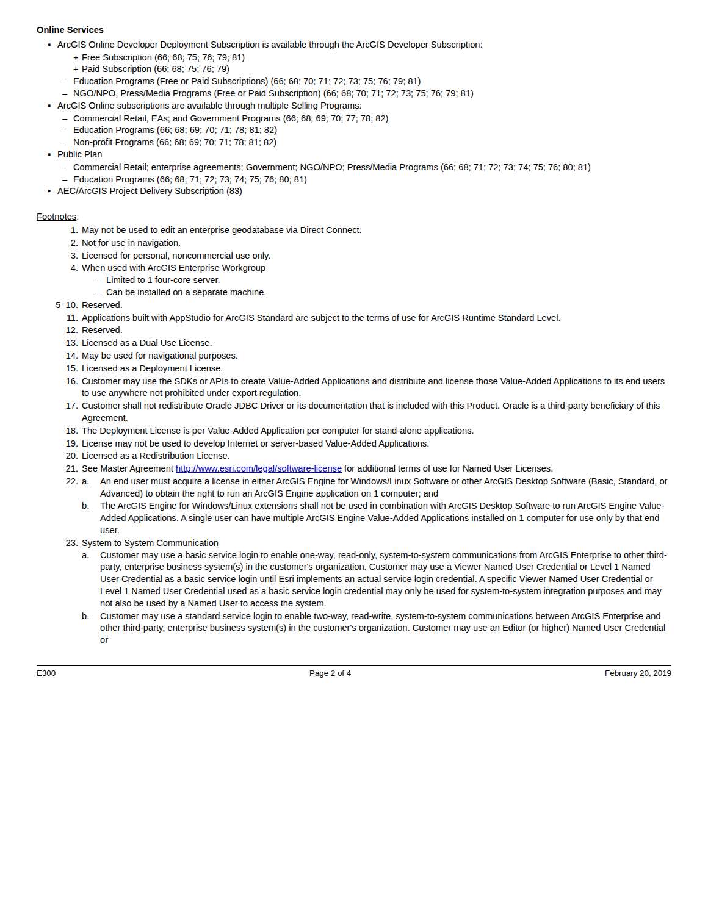Online Services
ArcGIS Online Developer Deployment Subscription is available through the ArcGIS Developer Subscription:
Free Subscription (66; 68; 75; 76; 79; 81)
Paid Subscription (66; 68; 75; 76; 79)
Education Programs (Free or Paid Subscriptions) (66; 68; 70; 71; 72; 73; 75; 76; 79; 81)
NGO/NPO, Press/Media Programs (Free or Paid Subscription) (66; 68; 70; 71; 72; 73; 75; 76; 79; 81)
ArcGIS Online subscriptions are available through multiple Selling Programs:
Commercial Retail, EAs; and Government Programs (66; 68; 69; 70; 77; 78; 82)
Education Programs (66; 68; 69; 70; 71; 78; 81; 82)
Non-profit Programs (66; 68; 69; 70; 71; 78; 81; 82)
Public Plan
Commercial Retail; enterprise agreements; Government; NGO/NPO; Press/Media Programs (66; 68; 71; 72; 73; 74; 75; 76; 80; 81)
Education Programs (66; 68; 71; 72; 73; 74; 75; 76; 80; 81)
AEC/ArcGIS Project Delivery Subscription (83)
Footnotes:
1. May not be used to edit an enterprise geodatabase via Direct Connect.
2. Not for use in navigation.
3. Licensed for personal, noncommercial use only.
4. When used with ArcGIS Enterprise Workgroup
Limited to 1 four-core server.
Can be installed on a separate machine.
5–10. Reserved.
11. Applications built with AppStudio for ArcGIS Standard are subject to the terms of use for ArcGIS Runtime Standard Level.
12. Reserved.
13. Licensed as a Dual Use License.
14. May be used for navigational purposes.
15. Licensed as a Deployment License.
16. Customer may use the SDKs or APIs to create Value-Added Applications and distribute and license those Value-Added Applications to its end users to use anywhere not prohibited under export regulation.
17. Customer shall not redistribute Oracle JDBC Driver or its documentation that is included with this Product. Oracle is a third-party beneficiary of this Agreement.
18. The Deployment License is per Value-Added Application per computer for stand-alone applications.
19. License may not be used to develop Internet or server-based Value-Added Applications.
20. Licensed as a Redistribution License.
21. See Master Agreement http://www.esri.com/legal/software-license for additional terms of use for Named User Licenses.
22.
a. An end user must acquire a license in either ArcGIS Engine for Windows/Linux Software or other ArcGIS Desktop Software (Basic, Standard, or Advanced) to obtain the right to run an ArcGIS Engine application on 1 computer; and
b. The ArcGIS Engine for Windows/Linux extensions shall not be used in combination with ArcGIS Desktop Software to run ArcGIS Engine Value-Added Applications. A single user can have multiple ArcGIS Engine Value-Added Applications installed on 1 computer for use only by that end user.
23. System to System Communication
a. Customer may use a basic service login to enable one-way, read-only, system-to-system communications from ArcGIS Enterprise to other third-party, enterprise business system(s) in the customer's organization. Customer may use a Viewer Named User Credential or Level 1 Named User Credential as a basic service login until Esri implements an actual service login credential. A specific Viewer Named User Credential or Level 1 Named User Credential used as a basic service login credential may only be used for system-to-system integration purposes and may not also be used by a Named User to access the system.
b. Customer may use a standard service login to enable two-way, read-write, system-to-system communications between ArcGIS Enterprise and other third-party, enterprise business system(s) in the customer's organization. Customer may use an Editor (or higher) Named User Credential or
E300 Page 2 of 4 February 20, 2019